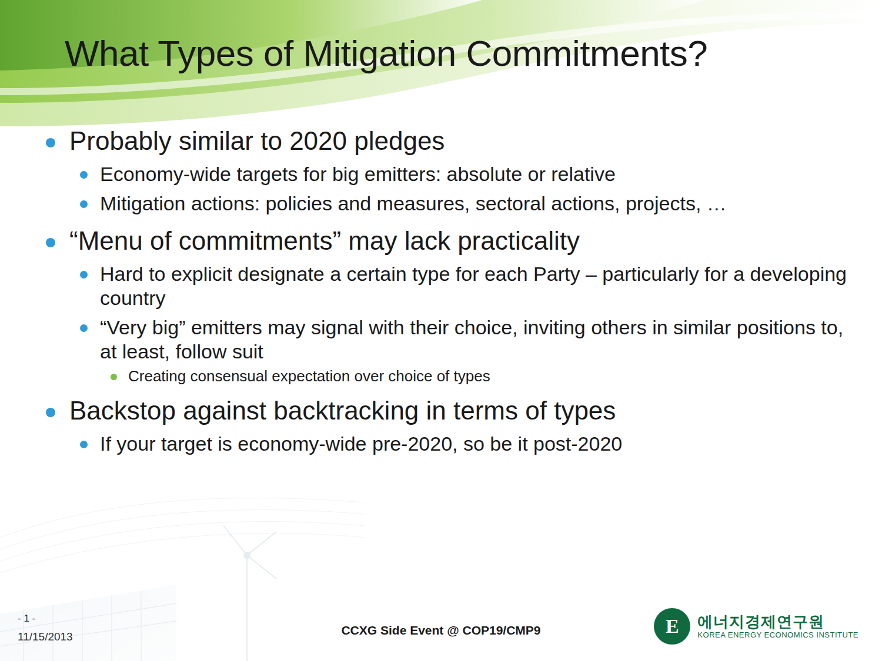What Types of Mitigation Commitments?
Probably similar to 2020 pledges
Economy-wide targets for big emitters: absolute or relative
Mitigation actions: policies and measures, sectoral actions, projects, …
“Menu of commitments” may lack practicality
Hard to explicit designate a certain type for each Party – particularly for a developing country
“Very big” emitters may signal with their choice, inviting others in similar positions to, at least, follow suit
Creating consensual expectation over choice of types
Backstop against backtracking in terms of types
If your target is economy-wide pre-2020, so be it post-2020
- 1 -
11/15/2013
CCXG Side Event @ COP19/CMP9
E
에너지경제연구원
KOREA ENERGY ECONOMICS INSTITUTE